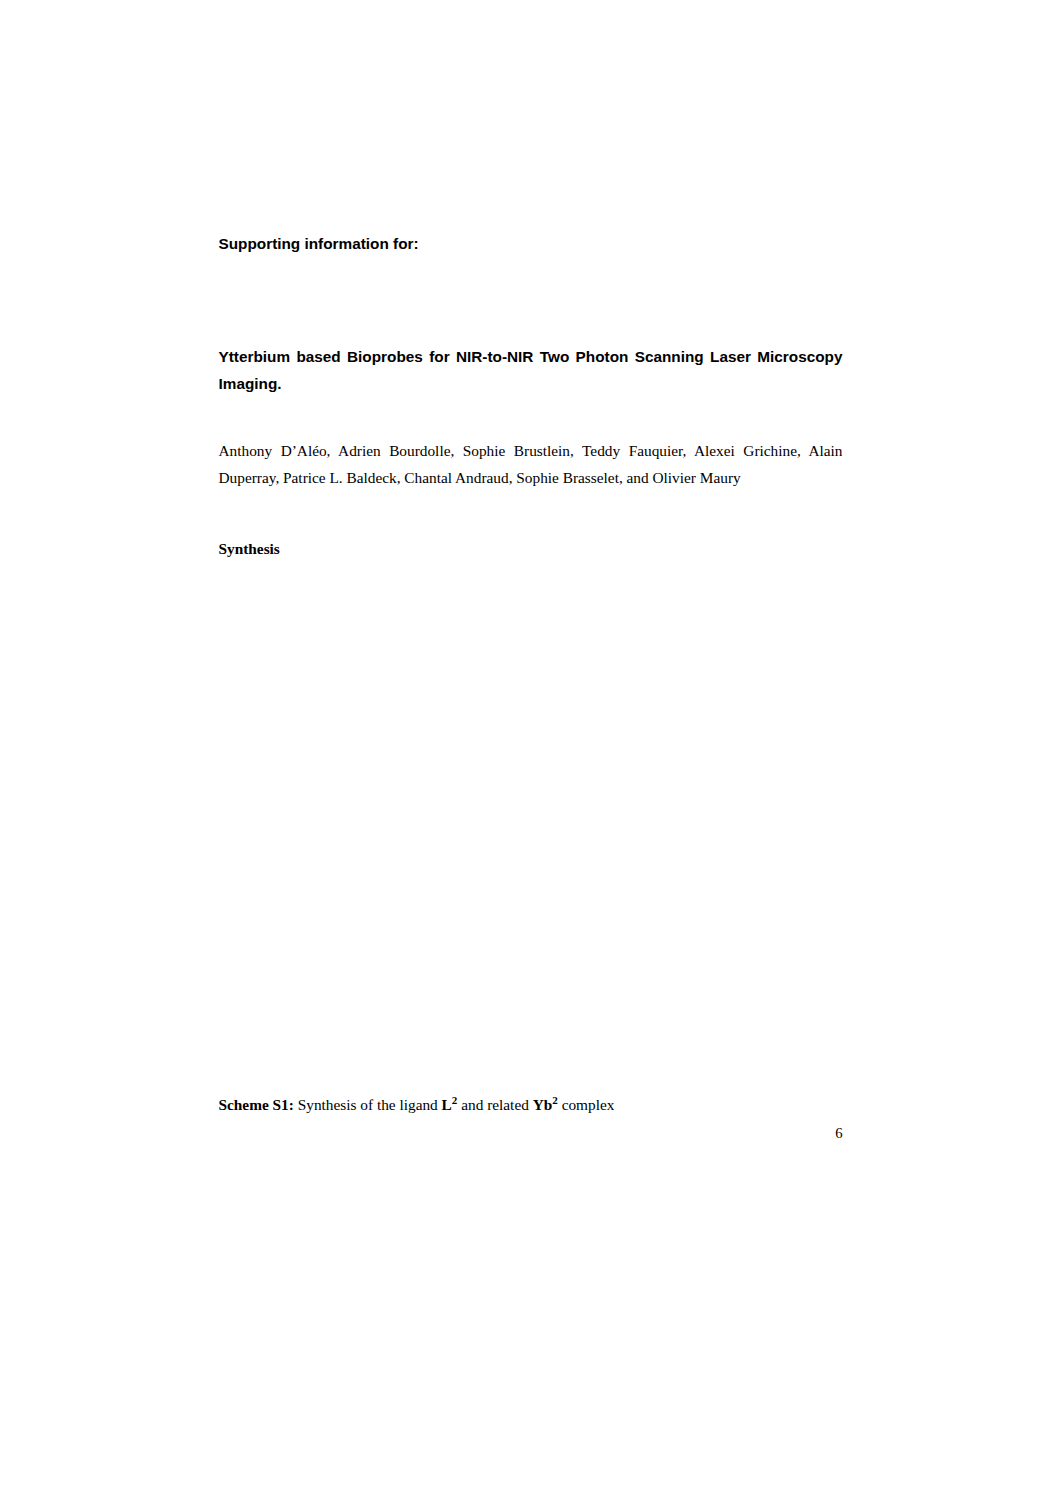Supporting information for:
Ytterbium based Bioprobes for NIR-to-NIR Two Photon Scanning Laser Microscopy Imaging.
Anthony D’Aléo, Adrien Bourdolle, Sophie Brustlein, Teddy Fauquier, Alexei Grichine, Alain Duperray, Patrice L. Baldeck, Chantal Andraud, Sophie Brasselet, and Olivier Maury
Synthesis
Scheme S1: Synthesis of the ligand L2 and related Yb2 complex
6